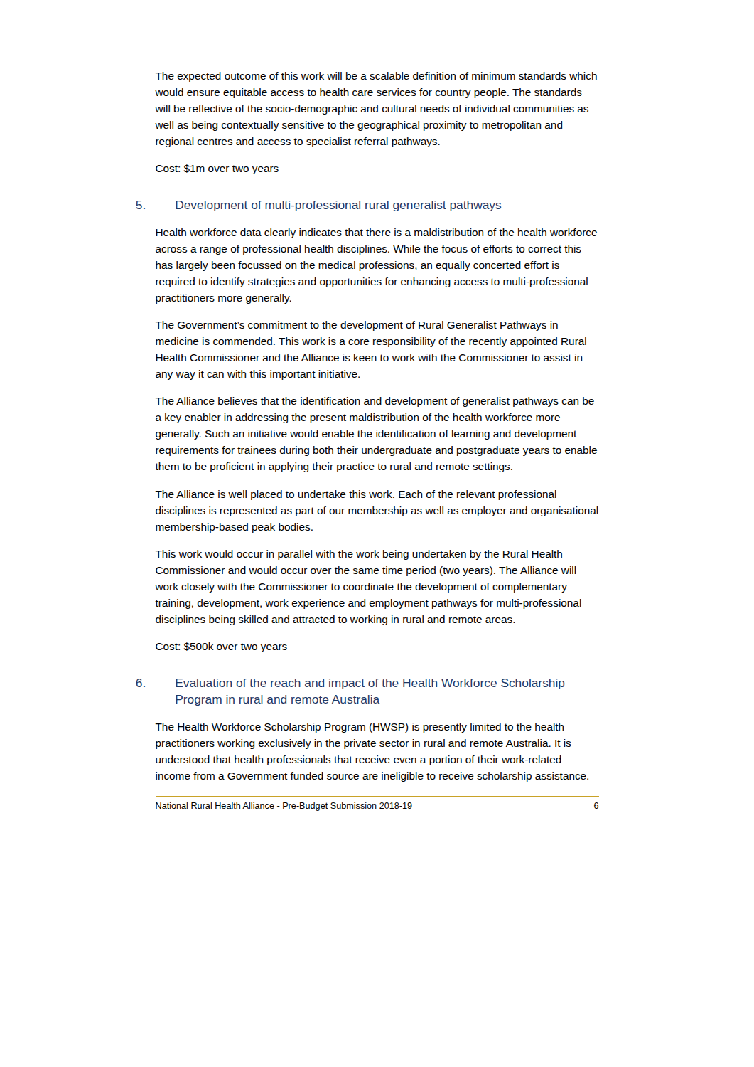The expected outcome of this work will be a scalable definition of minimum standards which would ensure equitable access to health care services for country people. The standards will be reflective of the socio-demographic and cultural needs of individual communities as well as being contextually sensitive to the geographical proximity to metropolitan and regional centres and access to specialist referral pathways.
Cost: $1m over two years
5. Development of multi-professional rural generalist pathways
Health workforce data clearly indicates that there is a maldistribution of the health workforce across a range of professional health disciplines. While the focus of efforts to correct this has largely been focussed on the medical professions, an equally concerted effort is required to identify strategies and opportunities for enhancing access to multi-professional practitioners more generally.
The Government’s commitment to the development of Rural Generalist Pathways in medicine is commended. This work is a core responsibility of the recently appointed Rural Health Commissioner and the Alliance is keen to work with the Commissioner to assist in any way it can with this important initiative.
The Alliance believes that the identification and development of generalist pathways can be a key enabler in addressing the present maldistribution of the health workforce more generally. Such an initiative would enable the identification of learning and development requirements for trainees during both their undergraduate and postgraduate years to enable them to be proficient in applying their practice to rural and remote settings.
The Alliance is well placed to undertake this work. Each of the relevant professional disciplines is represented as part of our membership as well as employer and organisational membership-based peak bodies.
This work would occur in parallel with the work being undertaken by the Rural Health Commissioner and would occur over the same time period (two years). The Alliance will work closely with the Commissioner to coordinate the development of complementary training, development, work experience and employment pathways for multi-professional disciplines being skilled and attracted to working in rural and remote areas.
Cost: $500k over two years
6. Evaluation of the reach and impact of the Health Workforce Scholarship Program in rural and remote Australia
The Health Workforce Scholarship Program (HWSP) is presently limited to the health practitioners working exclusively in the private sector in rural and remote Australia. It is understood that health professionals that receive even a portion of their work-related income from a Government funded source are ineligible to receive scholarship assistance.
National Rural Health Alliance - Pre-Budget Submission 2018-19 6